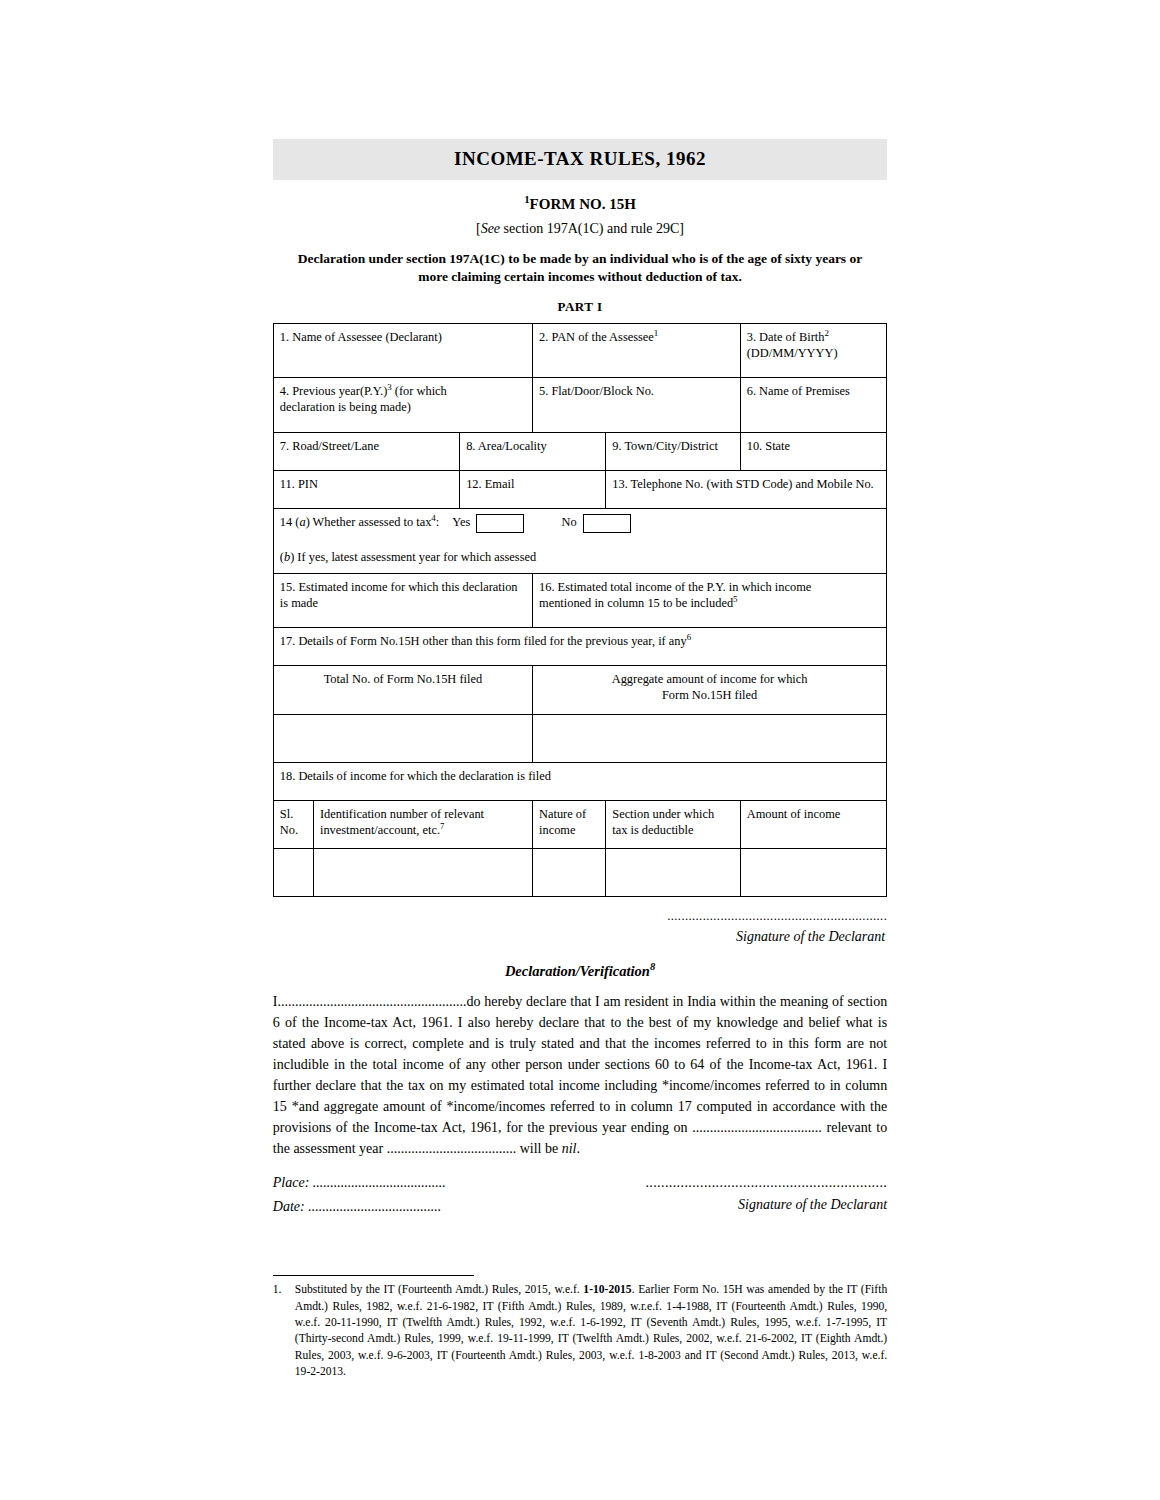INCOME-TAX RULES, 1962
1FORM NO. 15H
[See section 197A(1C) and rule 29C]
Declaration under section 197A(1C) to be made by an individual who is of the age of sixty years or more claiming certain incomes without deduction of tax.
PART I
| 1. Name of Assessee (Declarant) | 2. PAN of the Assessee 1 | 3. Date of Birth 2 (DD/MM/YYYY) |
| 4. Previous year(P.Y.) 3 (for which declaration is being made) | 5. Flat/Door/Block No. | 6. Name of Premises |
| 7. Road/Street/Lane | 8. Area/Locality | 9. Town/City/District | 10. State |
| 11. PIN | 12. Email | 13. Telephone No. (with STD Code) and Mobile No. |
| 14 ( a ) Whether assessed to tax 4 : Yes No ( b ) If yes, latest assessment year for which assessed |
| 15. Estimated income for which this declaration is made | 16. Estimated total income of the P.Y. in which income mentioned in column 15 to be included 5 |
| 17. Details of Form No.15H other than this form filed for the previous year, if any 6 |
| Total No. of Form No.15H filed | Aggregate amount of income for which Form No.15H filed |
| 18. Details of income for which the declaration is filed |
| Sl. No. | Identification number of relevant investment/account, etc. 7 | Nature of income | Section under which tax is deductible | Amount of income |
..............................................................
Signature of the Declarant
Declaration/Verification8
I......................................................do hereby declare that I am resident in India within the meaning of section 6 of the Income-tax Act, 1961. I also hereby declare that to the best of my knowledge and belief what is stated above is correct, complete and is truly stated and that the incomes referred to in this form are not includible in the total income of any other person under sections 60 to 64 of the Income-tax Act, 1961. I further declare that the tax on my estimated total income including *income/incomes referred to in column 15 *and aggregate amount of *income/incomes referred to in column 17 computed in accordance with the provisions of the Income-tax Act, 1961, for the previous year ending on ..................................... relevant to the assessment year ..................................... will be nil.
Place: ......................................
Date: ......................................
..............................................................
Signature of the Declarant
1.
Substituted by the IT (Fourteenth Amdt.) Rules, 2015, w.e.f. 1-10-2015. Earlier Form No. 15H was amended by the IT (Fifth Amdt.) Rules, 1982, w.e.f. 21-6-1982, IT (Fifth Amdt.) Rules, 1989, w.r.e.f. 1-4-1988, IT (Fourteenth Amdt.) Rules, 1990, w.e.f. 20-11-1990, IT (Twelfth Amdt.) Rules, 1992, w.e.f. 1-6-1992, IT (Seventh Amdt.) Rules, 1995, w.e.f. 1-7-1995, IT (Thirty-second Amdt.) Rules, 1999, w.e.f. 19-11-1999, IT (Twelfth Amdt.) Rules, 2002, w.e.f. 21-6-2002, IT (Eighth Amdt.) Rules, 2003, w.e.f. 9-6-2003, IT (Fourteenth Amdt.) Rules, 2003, w.e.f. 1-8-2003 and IT (Second Amdt.) Rules, 2013, w.e.f. 19-2-2013.